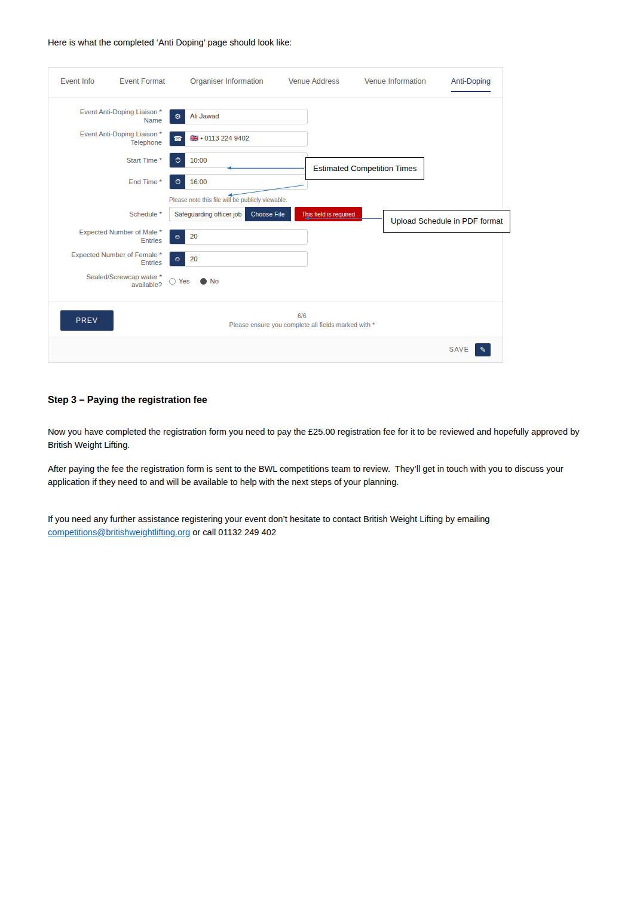Here is what the completed ‘Anti Doping’ page should look like:
Event Info Event Format Organiser Information Venue Address Venue Information Anti-Doping
Event Anti-Doping Liaison *
Name
⚙
Ali Jawad
Event Anti-Doping Liaison *
Telephone
☎
🇬🇧 • 0113 224 9402
Start Time *
⏱
10:00
End Time *
⏱
16:00
Please note this file will be publicly viewable.
Schedule *
Safeguarding officer job
Choose File
This field is required
Expected Number of Male *
Entries
☺
20
Expected Number of Female *
Entries
☺
20
Sealed/Screwcap water *
available?
Yes
No
PREV
6/6
Please ensure you complete all fields marked with *
SAVE
✎
Estimated Competition Times
Upload Schedule in PDF format
Step 3 – Paying the registration fee
Now you have completed the registration form you need to pay the £25.00 registration fee for it to be reviewed and hopefully approved by British Weight Lifting.
After paying the fee the registration form is sent to the BWL competitions team to review. They’ll get in touch with you to discuss your application if they need to and will be available to help with the next steps of your planning.
If you need any further assistance registering your event don’t hesitate to contact British Weight Lifting by emailing competitions@britishweightlifting.org or call 01132 249 402